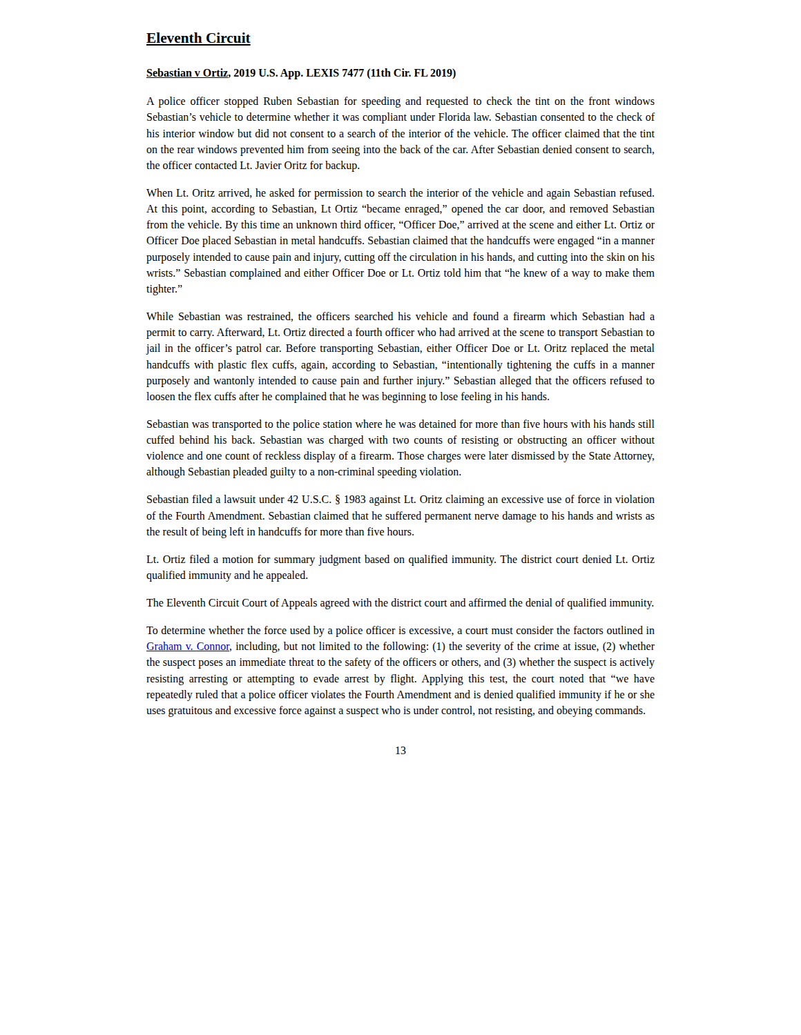Eleventh Circuit
Sebastian v Ortiz, 2019 U.S. App. LEXIS 7477 (11th Cir. FL 2019)
A police officer stopped Ruben Sebastian for speeding and requested to check the tint on the front windows Sebastian’s vehicle to determine whether it was compliant under Florida law. Sebastian consented to the check of his interior window but did not consent to a search of the interior of the vehicle. The officer claimed that the tint on the rear windows prevented him from seeing into the back of the car. After Sebastian denied consent to search, the officer contacted Lt. Javier Oritz for backup.
When Lt. Oritz arrived, he asked for permission to search the interior of the vehicle and again Sebastian refused. At this point, according to Sebastian, Lt Ortiz “became enraged,” opened the car door, and removed Sebastian from the vehicle. By this time an unknown third officer, “Officer Doe,” arrived at the scene and either Lt. Ortiz or Officer Doe placed Sebastian in metal handcuffs. Sebastian claimed that the handcuffs were engaged “in a manner purposely intended to cause pain and injury, cutting off the circulation in his hands, and cutting into the skin on his wrists.” Sebastian complained and either Officer Doe or Lt. Ortiz told him that “he knew of a way to make them tighter.”
While Sebastian was restrained, the officers searched his vehicle and found a firearm which Sebastian had a permit to carry. Afterward, Lt. Ortiz directed a fourth officer who had arrived at the scene to transport Sebastian to jail in the officer’s patrol car. Before transporting Sebastian, either Officer Doe or Lt. Oritz replaced the metal handcuffs with plastic flex cuffs, again, according to Sebastian, “intentionally tightening the cuffs in a manner purposely and wantonly intended to cause pain and further injury.” Sebastian alleged that the officers refused to loosen the flex cuffs after he complained that he was beginning to lose feeling in his hands.
Sebastian was transported to the police station where he was detained for more than five hours with his hands still cuffed behind his back. Sebastian was charged with two counts of resisting or obstructing an officer without violence and one count of reckless display of a firearm. Those charges were later dismissed by the State Attorney, although Sebastian pleaded guilty to a non-criminal speeding violation.
Sebastian filed a lawsuit under 42 U.S.C. § 1983 against Lt. Oritz claiming an excessive use of force in violation of the Fourth Amendment. Sebastian claimed that he suffered permanent nerve damage to his hands and wrists as the result of being left in handcuffs for more than five hours.
Lt. Ortiz filed a motion for summary judgment based on qualified immunity. The district court denied Lt. Ortiz qualified immunity and he appealed.
The Eleventh Circuit Court of Appeals agreed with the district court and affirmed the denial of qualified immunity.
To determine whether the force used by a police officer is excessive, a court must consider the factors outlined in Graham v. Connor, including, but not limited to the following: (1) the severity of the crime at issue, (2) whether the suspect poses an immediate threat to the safety of the officers or others, and (3) whether the suspect is actively resisting arresting or attempting to evade arrest by flight. Applying this test, the court noted that “we have repeatedly ruled that a police officer violates the Fourth Amendment and is denied qualified immunity if he or she uses gratuitous and excessive force against a suspect who is under control, not resisting, and obeying commands.
13